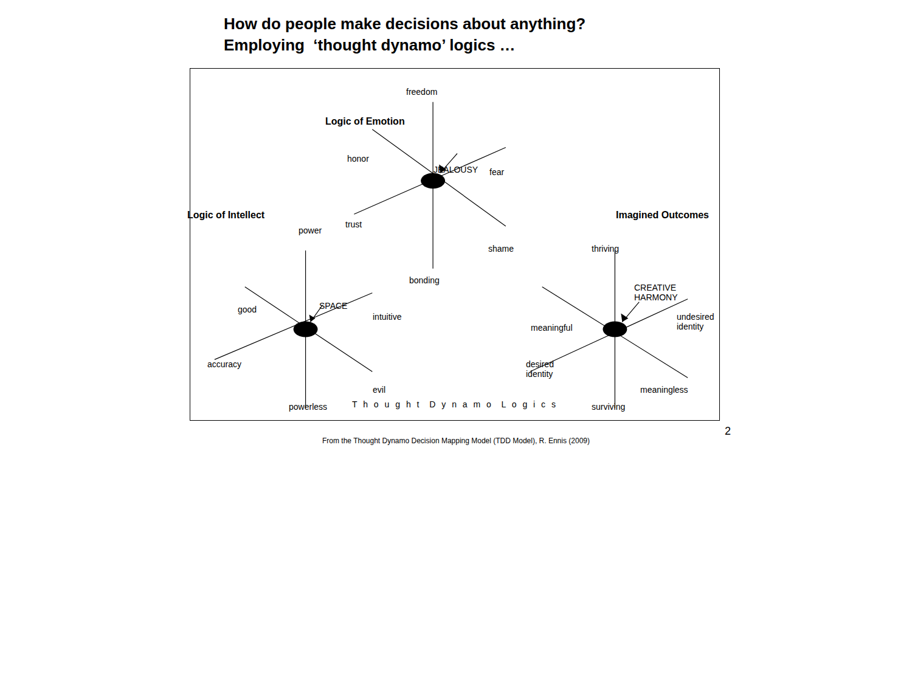How do people make decisions about anything?
Employing ‘thought dynamo’ logics …
freedom Logic of Emotion honor JEALOUSY fear trust shame bonding Logic of Intellect power good SPACE intuitive accuracy evil powerless Imagined Outcomes thriving CREATIVE
HARMONY meaningful undesired
identity desired
identity meaningless surviving
T h o u g h t D y n a m o L o g i c s
From the Thought Dynamo Decision Mapping Model (TDD Model), R. Ennis (2009)
2